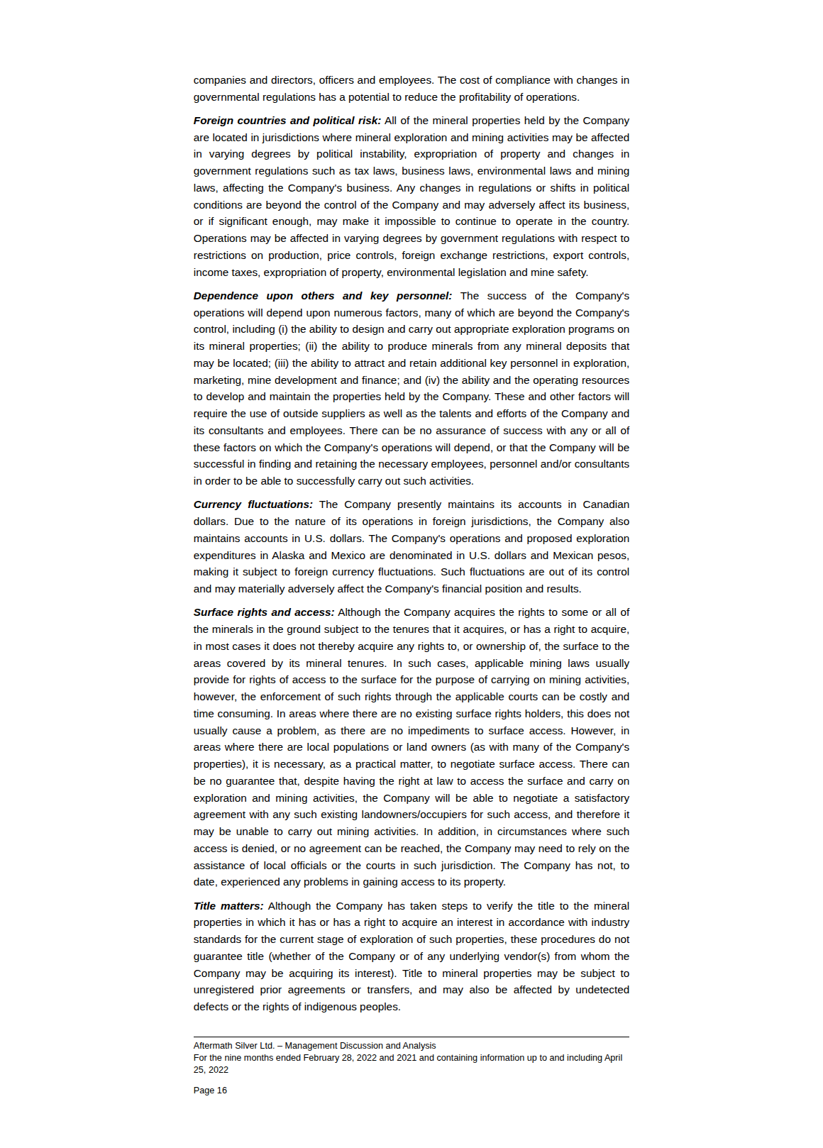companies and directors, officers and employees. The cost of compliance with changes in governmental regulations has a potential to reduce the profitability of operations.
Foreign countries and political risk: All of the mineral properties held by the Company are located in jurisdictions where mineral exploration and mining activities may be affected in varying degrees by political instability, expropriation of property and changes in government regulations such as tax laws, business laws, environmental laws and mining laws, affecting the Company's business. Any changes in regulations or shifts in political conditions are beyond the control of the Company and may adversely affect its business, or if significant enough, may make it impossible to continue to operate in the country. Operations may be affected in varying degrees by government regulations with respect to restrictions on production, price controls, foreign exchange restrictions, export controls, income taxes, expropriation of property, environmental legislation and mine safety.
Dependence upon others and key personnel: The success of the Company's operations will depend upon numerous factors, many of which are beyond the Company's control, including (i) the ability to design and carry out appropriate exploration programs on its mineral properties; (ii) the ability to produce minerals from any mineral deposits that may be located; (iii) the ability to attract and retain additional key personnel in exploration, marketing, mine development and finance; and (iv) the ability and the operating resources to develop and maintain the properties held by the Company. These and other factors will require the use of outside suppliers as well as the talents and efforts of the Company and its consultants and employees. There can be no assurance of success with any or all of these factors on which the Company's operations will depend, or that the Company will be successful in finding and retaining the necessary employees, personnel and/or consultants in order to be able to successfully carry out such activities.
Currency fluctuations: The Company presently maintains its accounts in Canadian dollars. Due to the nature of its operations in foreign jurisdictions, the Company also maintains accounts in U.S. dollars. The Company's operations and proposed exploration expenditures in Alaska and Mexico are denominated in U.S. dollars and Mexican pesos, making it subject to foreign currency fluctuations. Such fluctuations are out of its control and may materially adversely affect the Company's financial position and results.
Surface rights and access: Although the Company acquires the rights to some or all of the minerals in the ground subject to the tenures that it acquires, or has a right to acquire, in most cases it does not thereby acquire any rights to, or ownership of, the surface to the areas covered by its mineral tenures. In such cases, applicable mining laws usually provide for rights of access to the surface for the purpose of carrying on mining activities, however, the enforcement of such rights through the applicable courts can be costly and time consuming. In areas where there are no existing surface rights holders, this does not usually cause a problem, as there are no impediments to surface access. However, in areas where there are local populations or land owners (as with many of the Company's properties), it is necessary, as a practical matter, to negotiate surface access. There can be no guarantee that, despite having the right at law to access the surface and carry on exploration and mining activities, the Company will be able to negotiate a satisfactory agreement with any such existing landowners/occupiers for such access, and therefore it may be unable to carry out mining activities. In addition, in circumstances where such access is denied, or no agreement can be reached, the Company may need to rely on the assistance of local officials or the courts in such jurisdiction. The Company has not, to date, experienced any problems in gaining access to its property.
Title matters: Although the Company has taken steps to verify the title to the mineral properties in which it has or has a right to acquire an interest in accordance with industry standards for the current stage of exploration of such properties, these procedures do not guarantee title (whether of the Company or of any underlying vendor(s) from whom the Company may be acquiring its interest). Title to mineral properties may be subject to unregistered prior agreements or transfers, and may also be affected by undetected defects or the rights of indigenous peoples.
Aftermath Silver Ltd. – Management Discussion and Analysis
For the nine months ended February 28, 2022 and 2021 and containing information up to and including April 25, 2022
Page 16